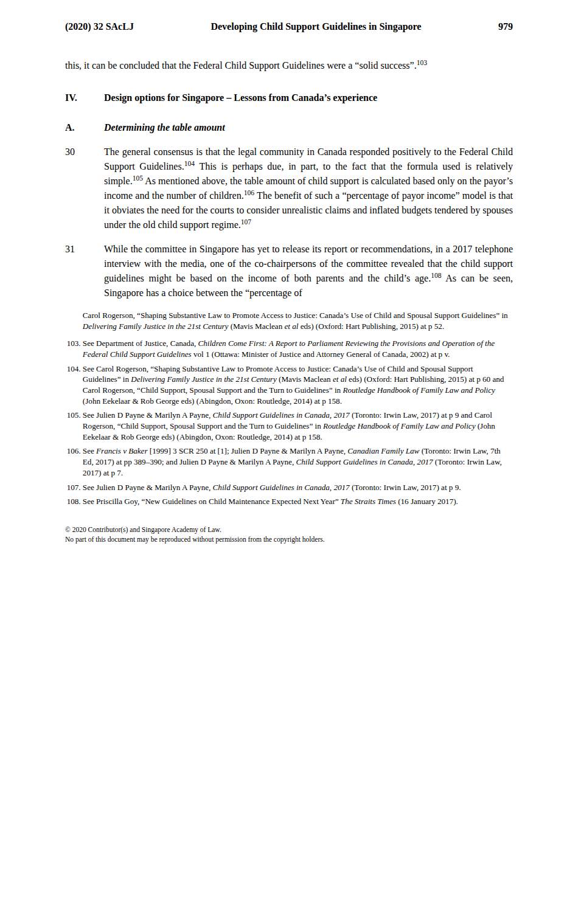(2020) 32 SAcLJ Developing Child Support Guidelines in Singapore 979
this, it can be concluded that the Federal Child Support Guidelines were a “solid success”.103
IV. Design options for Singapore – Lessons from Canada’s experience
A. Determining the table amount
30 The general consensus is that the legal community in Canada responded positively to the Federal Child Support Guidelines.104 This is perhaps due, in part, to the fact that the formula used is relatively simple.105 As mentioned above, the table amount of child support is calculated based only on the payor’s income and the number of children.106 The benefit of such a “percentage of payor income” model is that it obviates the need for the courts to consider unrealistic claims and inflated budgets tendered by spouses under the old child support regime.107
31 While the committee in Singapore has yet to release its report or recommendations, in a 2017 telephone interview with the media, one of the co-chairpersons of the committee revealed that the child support guidelines might be based on the income of both parents and the child’s age.108 As can be seen, Singapore has a choice between the “percentage of
Carol Rogerson, “Shaping Substantive Law to Promote Access to Justice: Canada’s Use of Child and Spousal Support Guidelines” in Delivering Family Justice in the 21st Century (Mavis Maclean et al eds) (Oxford: Hart Publishing, 2015) at p 52.
See Department of Justice, Canada, Children Come First: A Report to Parliament Reviewing the Provisions and Operation of the Federal Child Support Guidelines vol 1 (Ottawa: Minister of Justice and Attorney General of Canada, 2002) at p v.
See Carol Rogerson, “Shaping Substantive Law to Promote Access to Justice: Canada’s Use of Child and Spousal Support Guidelines” in Delivering Family Justice in the 21st Century (Mavis Maclean et al eds) (Oxford: Hart Publishing, 2015) at p 60 and Carol Rogerson, “Child Support, Spousal Support and the Turn to Guidelines” in Routledge Handbook of Family Law and Policy (John Eekelaar & Rob George eds) (Abingdon, Oxon: Routledge, 2014) at p 158.
See Julien D Payne & Marilyn A Payne, Child Support Guidelines in Canada, 2017 (Toronto: Irwin Law, 2017) at p 9 and Carol Rogerson, “Child Support, Spousal Support and the Turn to Guidelines” in Routledge Handbook of Family Law and Policy (John Eekelaar & Rob George eds) (Abingdon, Oxon: Routledge, 2014) at p 158.
See Francis v Baker [1999] 3 SCR 250 at [1]; Julien D Payne & Marilyn A Payne, Canadian Family Law (Toronto: Irwin Law, 7th Ed, 2017) at pp 389–390; and Julien D Payne & Marilyn A Payne, Child Support Guidelines in Canada, 2017 (Toronto: Irwin Law, 2017) at p 7.
See Julien D Payne & Marilyn A Payne, Child Support Guidelines in Canada, 2017 (Toronto: Irwin Law, 2017) at p 9.
See Priscilla Goy, “New Guidelines on Child Maintenance Expected Next Year” The Straits Times (16 January 2017).
© 2020 Contributor(s) and Singapore Academy of Law.
No part of this document may be reproduced without permission from the copyright holders.